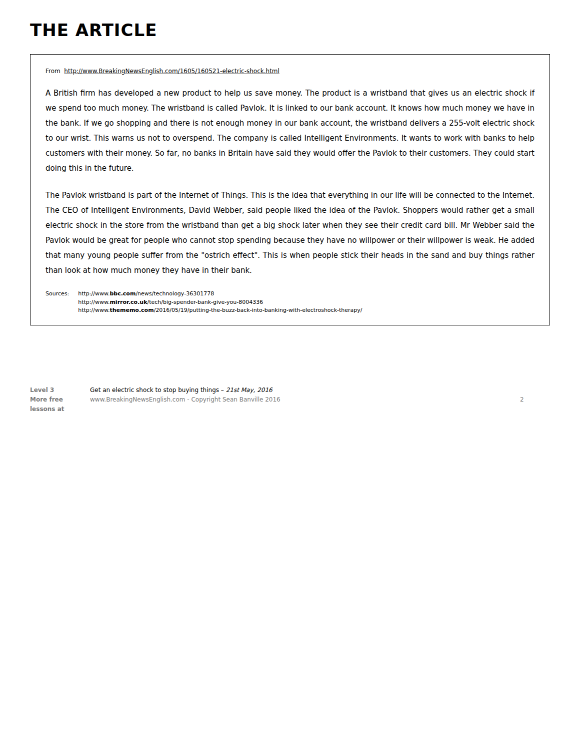THE ARTICLE
From http://www.BreakingNewsEnglish.com/1605/160521-electric-shock.html
A British firm has developed a new product to help us save money. The product is a wristband that gives us an electric shock if we spend too much money. The wristband is called Pavlok. It is linked to our bank account. It knows how much money we have in the bank. If we go shopping and there is not enough money in our bank account, the wristband delivers a 255-volt electric shock to our wrist. This warns us not to overspend. The company is called Intelligent Environments. It wants to work with banks to help customers with their money. So far, no banks in Britain have said they would offer the Pavlok to their customers. They could start doing this in the future.
The Pavlok wristband is part of the Internet of Things. This is the idea that everything in our life will be connected to the Internet. The CEO of Intelligent Environments, David Webber, said people liked the idea of the Pavlok. Shoppers would rather get a small electric shock in the store from the wristband than get a big shock later when they see their credit card bill. Mr Webber said the Pavlok would be great for people who cannot stop spending because they have no willpower or their willpower is weak. He added that many young people suffer from the "ostrich effect". This is when people stick their heads in the sand and buy things rather than look at how much money they have in their bank.
| Sources: | http://www. bbc.com /news/technology-36301778 |
| | http://www. mirror.co.uk /tech/big-spender-bank-give-you-8004336 |
| | http://www. thememo.com /2016/05/19/putting-the-buzz-back-into-banking-with-electroshock-therapy/ |
Level 3
Get an electric shock to stop buying things – 21st May, 2016
More free lessons at
www.BreakingNewsEnglish.com - Copyright Sean Banville 2016
2